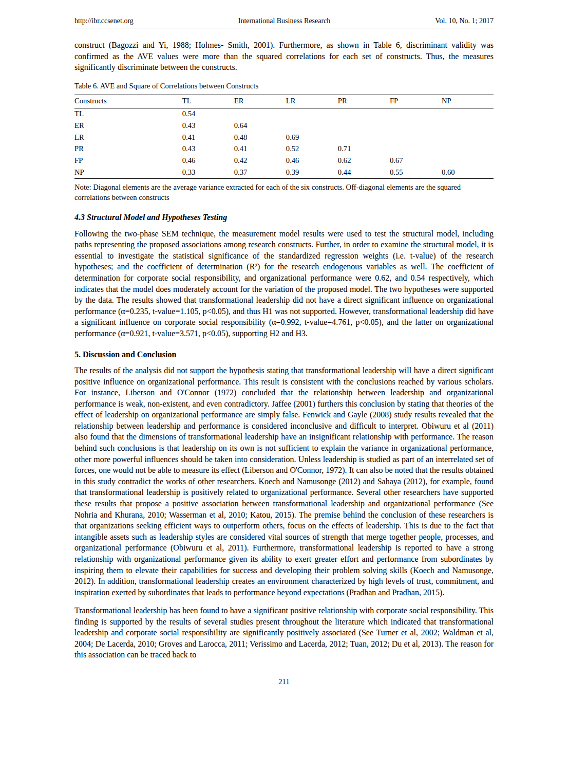http://ibr.ccsenet.org International Business Research Vol. 10, No. 1; 2017
construct (Bagozzi and Yi, 1988; Holmes- Smith, 2001). Furthermore, as shown in Table 6, discriminant validity was confirmed as the AVE values were more than the squared correlations for each set of constructs. Thus, the measures significantly discriminate between the constructs.
Table 6. AVE and Square of Correlations between Constructs
| Constructs | TL | ER | LR | PR | FP | NP |
| --- | --- | --- | --- | --- | --- | --- |
| TL | 0.54 | | | | | |
| ER | 0.43 | 0.64 | | | | |
| LR | 0.41 | 0.48 | 0.69 | | | |
| PR | 0.43 | 0.41 | 0.52 | 0.71 | | |
| FP | 0.46 | 0.42 | 0.46 | 0.62 | 0.67 | |
| NP | 0.33 | 0.37 | 0.39 | 0.44 | 0.55 | 0.60 |
Note: Diagonal elements are the average variance extracted for each of the six constructs. Off-diagonal elements are the squared correlations between constructs
4.3 Structural Model and Hypotheses Testing
Following the two-phase SEM technique, the measurement model results were used to test the structural model, including paths representing the proposed associations among research constructs. Further, in order to examine the structural model, it is essential to investigate the statistical significance of the standardized regression weights (i.e. t-value) of the research hypotheses; and the coefficient of determination (R²) for the research endogenous variables as well. The coefficient of determination for corporate social responsibility, and organizational performance were 0.62, and 0.54 respectively, which indicates that the model does moderately account for the variation of the proposed model. The two hypotheses were supported by the data. The results showed that transformational leadership did not have a direct significant influence on organizational performance (α=0.235, t-value=1.105, p<0.05), and thus H1 was not supported. However, transformational leadership did have a significant influence on corporate social responsibility (α=0.992, t-value=4.761, p<0.05), and the latter on organizational performance (α=0.921, t-value=3.571, p<0.05), supporting H2 and H3.
5. Discussion and Conclusion
The results of the analysis did not support the hypothesis stating that transformational leadership will have a direct significant positive influence on organizational performance. This result is consistent with the conclusions reached by various scholars. For instance, Liberson and O'Connor (1972) concluded that the relationship between leadership and organizational performance is weak, non-existent, and even contradictory. Jaffee (2001) furthers this conclusion by stating that theories of the effect of leadership on organizational performance are simply false. Fenwick and Gayle (2008) study results revealed that the relationship between leadership and performance is considered inconclusive and difficult to interpret. Obiwuru et al (2011) also found that the dimensions of transformational leadership have an insignificant relationship with performance. The reason behind such conclusions is that leadership on its own is not sufficient to explain the variance in organizational performance, other more powerful influences should be taken into consideration. Unless leadership is studied as part of an interrelated set of forces, one would not be able to measure its effect (Liberson and O'Connor, 1972). It can also be noted that the results obtained in this study contradict the works of other researchers. Koech and Namusonge (2012) and Sahaya (2012), for example, found that transformational leadership is positively related to organizational performance. Several other researchers have supported these results that propose a positive association between transformational leadership and organizational performance (See Nohria and Khurana, 2010; Wasserman et al, 2010; Katou, 2015). The premise behind the conclusion of these researchers is that organizations seeking efficient ways to outperform others, focus on the effects of leadership. This is due to the fact that intangible assets such as leadership styles are considered vital sources of strength that merge together people, processes, and organizational performance (Obiwuru et al, 2011). Furthermore, transformational leadership is reported to have a strong relationship with organizational performance given its ability to exert greater effort and performance from subordinates by inspiring them to elevate their capabilities for success and developing their problem solving skills (Koech and Namusonge, 2012). In addition, transformational leadership creates an environment characterized by high levels of trust, commitment, and inspiration exerted by subordinates that leads to performance beyond expectations (Pradhan and Pradhan, 2015).
Transformational leadership has been found to have a significant positive relationship with corporate social responsibility. This finding is supported by the results of several studies present throughout the literature which indicated that transformational leadership and corporate social responsibility are significantly positively associated (See Turner et al, 2002; Waldman et al, 2004; De Lacerda, 2010; Groves and Larocca, 2011; Verissimo and Lacerda, 2012; Tuan, 2012; Du et al, 2013). The reason for this association can be traced back to
211